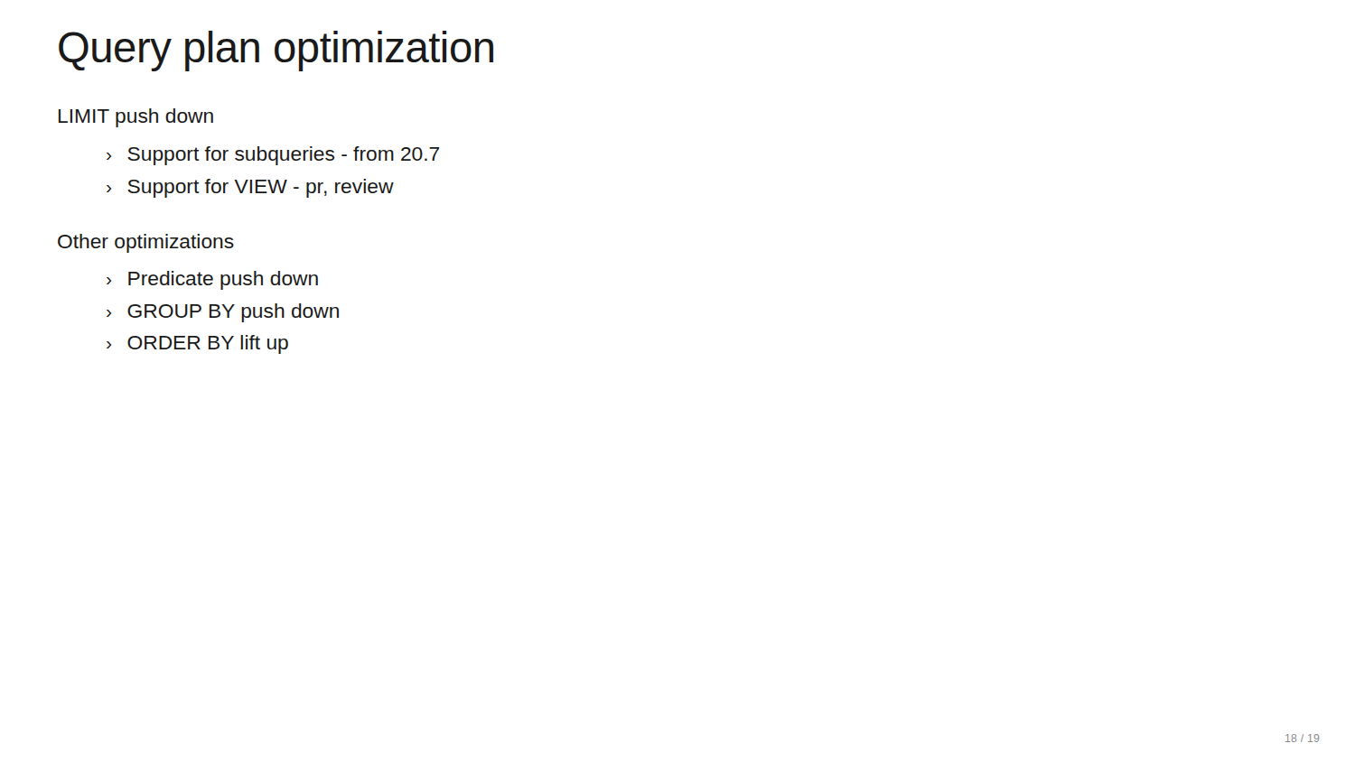Query plan optimization
LIMIT push down
›Support for subqueries - from 20.7
›Support for VIEW - pr, review
Other optimizations
›Predicate push down
›GROUP BY push down
›ORDER BY lift up
18 / 19